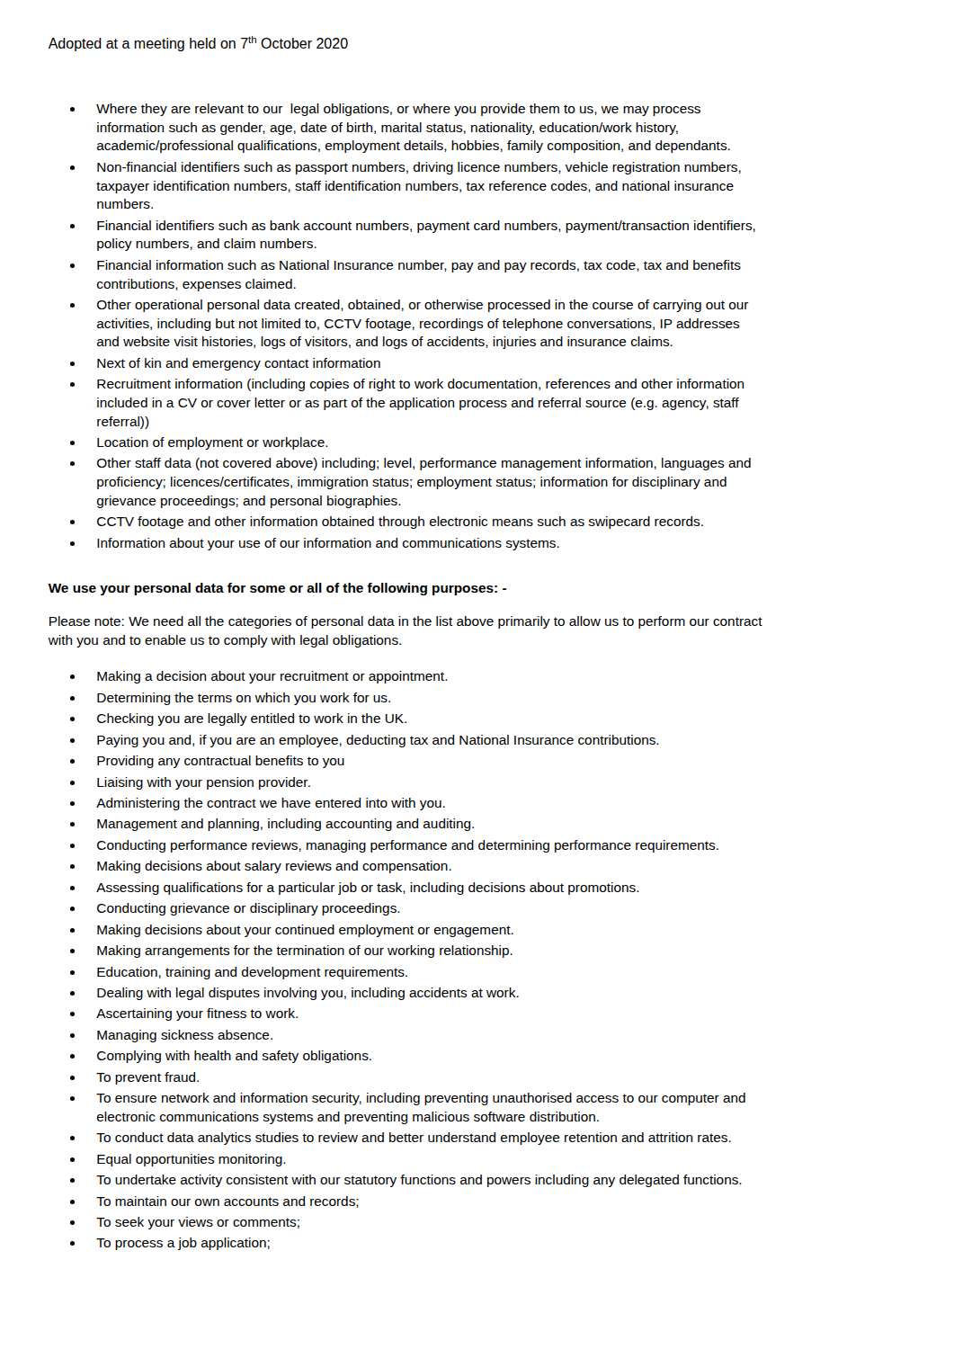Adopted at a meeting held on 7th October 2020
Where they are relevant to our legal obligations, or where you provide them to us, we may process information such as gender, age, date of birth, marital status, nationality, education/work history, academic/professional qualifications, employment details, hobbies, family composition, and dependants.
Non-financial identifiers such as passport numbers, driving licence numbers, vehicle registration numbers, taxpayer identification numbers, staff identification numbers, tax reference codes, and national insurance numbers.
Financial identifiers such as bank account numbers, payment card numbers, payment/transaction identifiers, policy numbers, and claim numbers.
Financial information such as National Insurance number, pay and pay records, tax code, tax and benefits contributions, expenses claimed.
Other operational personal data created, obtained, or otherwise processed in the course of carrying out our activities, including but not limited to, CCTV footage, recordings of telephone conversations, IP addresses and website visit histories, logs of visitors, and logs of accidents, injuries and insurance claims.
Next of kin and emergency contact information
Recruitment information (including copies of right to work documentation, references and other information included in a CV or cover letter or as part of the application process and referral source (e.g. agency, staff referral))
Location of employment or workplace.
Other staff data (not covered above) including; level, performance management information, languages and proficiency; licences/certificates, immigration status; employment status; information for disciplinary and grievance proceedings; and personal biographies.
CCTV footage and other information obtained through electronic means such as swipecard records.
Information about your use of our information and communications systems.
We use your personal data for some or all of the following purposes: -
Please note: We need all the categories of personal data in the list above primarily to allow us to perform our contract with you and to enable us to comply with legal obligations.
Making a decision about your recruitment or appointment.
Determining the terms on which you work for us.
Checking you are legally entitled to work in the UK.
Paying you and, if you are an employee, deducting tax and National Insurance contributions.
Providing any contractual benefits to you
Liaising with your pension provider.
Administering the contract we have entered into with you.
Management and planning, including accounting and auditing.
Conducting performance reviews, managing performance and determining performance requirements.
Making decisions about salary reviews and compensation.
Assessing qualifications for a particular job or task, including decisions about promotions.
Conducting grievance or disciplinary proceedings.
Making decisions about your continued employment or engagement.
Making arrangements for the termination of our working relationship.
Education, training and development requirements.
Dealing with legal disputes involving you, including accidents at work.
Ascertaining your fitness to work.
Managing sickness absence.
Complying with health and safety obligations.
To prevent fraud.
To ensure network and information security, including preventing unauthorised access to our computer and electronic communications systems and preventing malicious software distribution.
To conduct data analytics studies to review and better understand employee retention and attrition rates.
Equal opportunities monitoring.
To undertake activity consistent with our statutory functions and powers including any delegated functions.
To maintain our own accounts and records;
To seek your views or comments;
To process a job application;